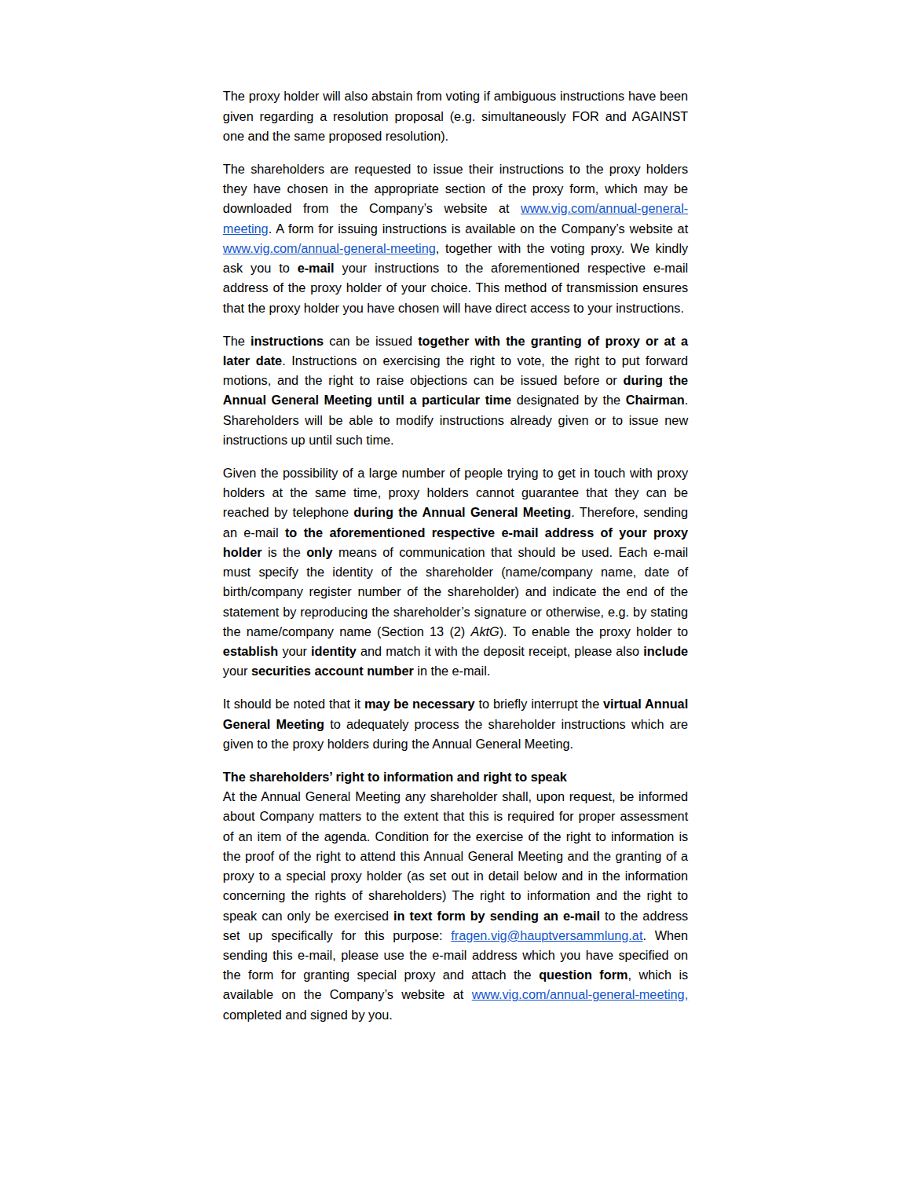The proxy holder will also abstain from voting if ambiguous instructions have been given regarding a resolution proposal (e.g. simultaneously FOR and AGAINST one and the same proposed resolution).
The shareholders are requested to issue their instructions to the proxy holders they have chosen in the appropriate section of the proxy form, which may be downloaded from the Company’s website at www.vig.com/annual-general-meeting. A form for issuing instructions is available on the Company’s website at www.vig.com/annual-general-meeting, together with the voting proxy. We kindly ask you to e-mail your instructions to the aforementioned respective e-mail address of the proxy holder of your choice. This method of transmission ensures that the proxy holder you have chosen will have direct access to your instructions.
The instructions can be issued together with the granting of proxy or at a later date. Instructions on exercising the right to vote, the right to put forward motions, and the right to raise objections can be issued before or during the Annual General Meeting until a particular time designated by the Chairman. Shareholders will be able to modify instructions already given or to issue new instructions up until such time.
Given the possibility of a large number of people trying to get in touch with proxy holders at the same time, proxy holders cannot guarantee that they can be reached by telephone during the Annual General Meeting. Therefore, sending an e-mail to the aforementioned respective e-mail address of your proxy holder is the only means of communication that should be used. Each e-mail must specify the identity of the shareholder (name/company name, date of birth/company register number of the shareholder) and indicate the end of the statement by reproducing the shareholder’s signature or otherwise, e.g. by stating the name/company name (Section 13 (2) AktG). To enable the proxy holder to establish your identity and match it with the deposit receipt, please also include your securities account number in the e-mail.
It should be noted that it may be necessary to briefly interrupt the virtual Annual General Meeting to adequately process the shareholder instructions which are given to the proxy holders during the Annual General Meeting.
The shareholders’ right to information and right to speak
At the Annual General Meeting any shareholder shall, upon request, be informed about Company matters to the extent that this is required for proper assessment of an item of the agenda. Condition for the exercise of the right to information is the proof of the right to attend this Annual General Meeting and the granting of a proxy to a special proxy holder (as set out in detail below and in the information concerning the rights of shareholders) The right to information and the right to speak can only be exercised in text form by sending an e-mail to the address set up specifically for this purpose: fragen.vig@hauptversammlung.at. When sending this e-mail, please use the e-mail address which you have specified on the form for granting special proxy and attach the question form, which is available on the Company’s website at www.vig.com/annual-general-meeting, completed and signed by you.